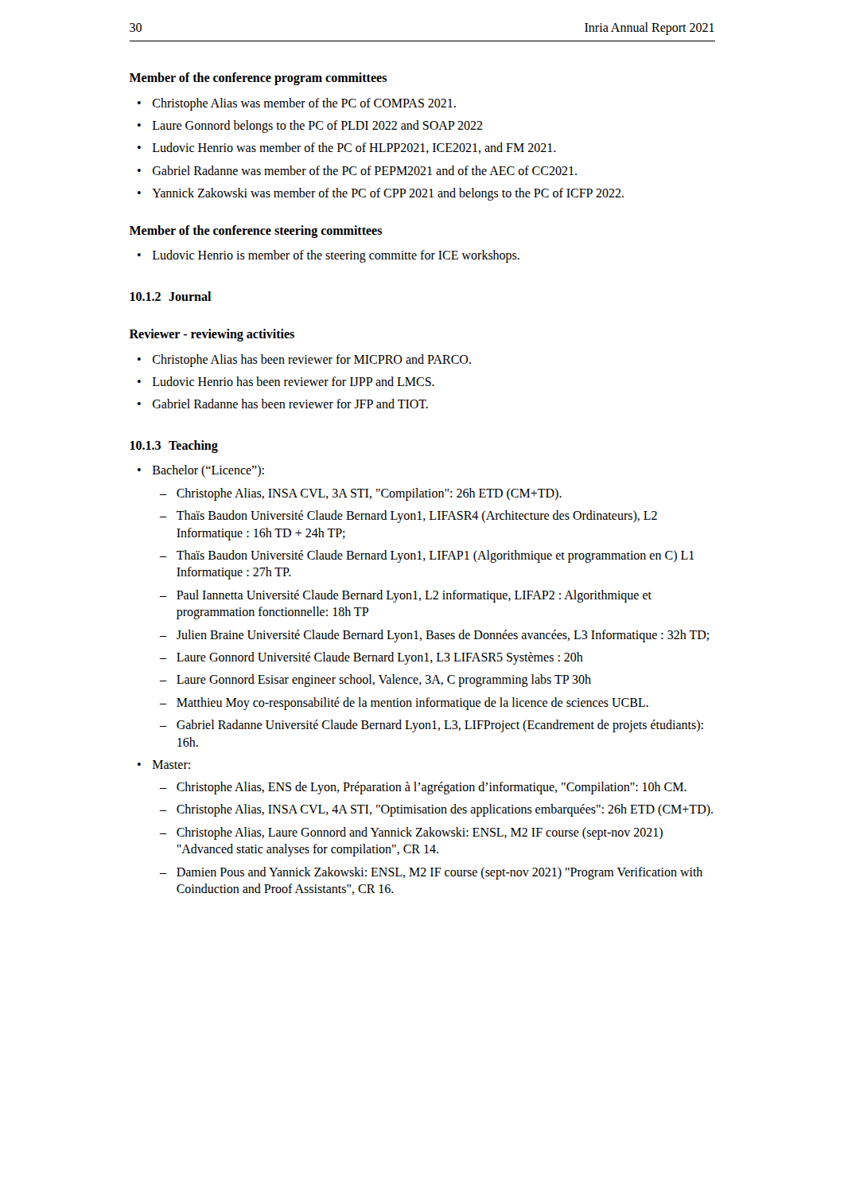30 Inria Annual Report 2021
Member of the conference program committees
Christophe Alias was member of the PC of COMPAS 2021.
Laure Gonnord belongs to the PC of PLDI 2022 and SOAP 2022
Ludovic Henrio was member of the PC of HLPP2021, ICE2021, and FM 2021.
Gabriel Radanne was member of the PC of PEPM2021 and of the AEC of CC2021.
Yannick Zakowski was member of the PC of CPP 2021 and belongs to the PC of ICFP 2022.
Member of the conference steering committees
Ludovic Henrio is member of the steering committe for ICE workshops.
10.1.2 Journal
Reviewer - reviewing activities
Christophe Alias has been reviewer for MICPRO and PARCO.
Ludovic Henrio has been reviewer for IJPP and LMCS.
Gabriel Radanne has been reviewer for JFP and TIOT.
10.1.3 Teaching
Bachelor (“Licence”):
Christophe Alias, INSA CVL, 3A STI, "Compilation": 26h ETD (CM+TD).
Thaïs Baudon Université Claude Bernard Lyon1, LIFASR4 (Architecture des Ordinateurs), L2 Informatique : 16h TD + 24h TP;
Thaïs Baudon Université Claude Bernard Lyon1, LIFAP1 (Algorithmique et programmation en C) L1 Informatique : 27h TP.
Paul Iannetta Université Claude Bernard Lyon1, L2 informatique, LIFAP2 : Algorithmique et programmation fonctionnelle: 18h TP
Julien Braine Université Claude Bernard Lyon1, Bases de Données avancées, L3 Informatique : 32h TD;
Laure Gonnord Université Claude Bernard Lyon1, L3 LIFASR5 Systèmes : 20h
Laure Gonnord Esisar engineer school, Valence, 3A, C programming labs TP 30h
Matthieu Moy co-responsabilité de la mention informatique de la licence de sciences UCBL.
Gabriel Radanne Université Claude Bernard Lyon1, L3, LIFProject (Ecandrement de projets étudiants): 16h.
Master:
Christophe Alias, ENS de Lyon, Préparation à l’agrégation d’informatique, "Compilation": 10h CM.
Christophe Alias, INSA CVL, 4A STI, "Optimisation des applications embarquées": 26h ETD (CM+TD).
Christophe Alias, Laure Gonnord and Yannick Zakowski: ENSL, M2 IF course (sept-nov 2021) "Advanced static analyses for compilation", CR 14.
Damien Pous and Yannick Zakowski: ENSL, M2 IF course (sept-nov 2021) "Program Verification with Coinduction and Proof Assistants", CR 16.